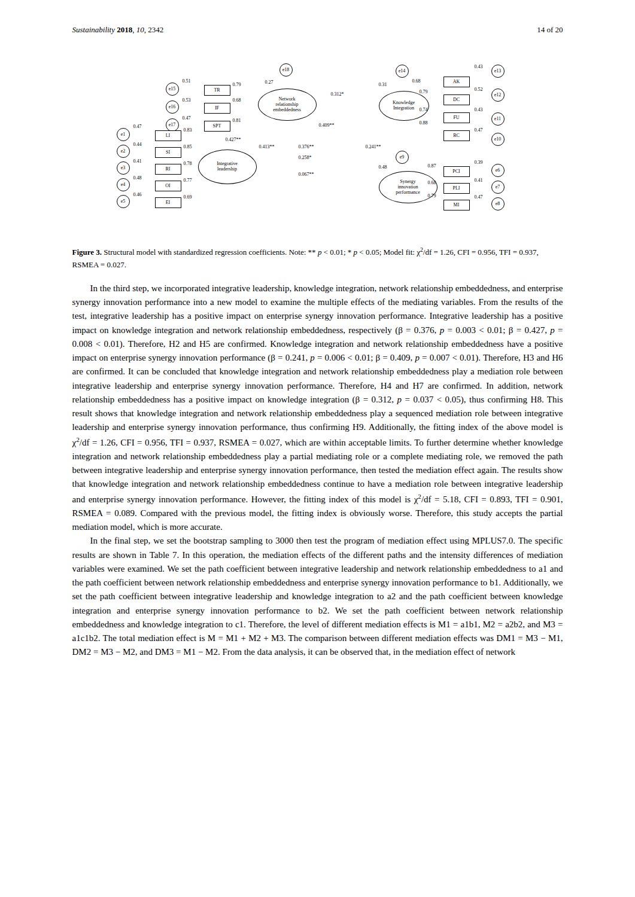Sustainability 2018, 10, 2342
14 of 20
AK
DC
FU
RC
e13
e12
e11
e10
0.43
0.52
0.43
0.47
Knowledge
Integration
e14
0.31
0.68
0.79
0.74
0.88
Network
relationship
embeddedness
e18
0.27
TR
IF
SPT
e15
e16
e17
0.51
0.53
0.47
0.79
0.68
0.81
Integrative
leadership
LI
SI
RI
OI
EI
e1
e2
e3
e4
e5
0.47
0.44
0.41
0.48
0.46
0.83
0.85
0.78
0.77
0.69
Synergy
innovation
performance
e9
0.48
PCI
PLI
MI
e6
e7
e8
0.39
0.41
0.47
0.87
0.68
0.79
0.312*
0.409**
0.427**
0.413**
0.376**
0.258*
0.067**
0.241**
Figure 3. Structural model with standardized regression coefficients. Note: ** p < 0.01; * p < 0.05; Model fit: χ2/df = 1.26, CFI = 0.956, TFI = 0.937, RSMEA = 0.027.
In the third step, we incorporated integrative leadership, knowledge integration, network relationship embeddedness, and enterprise synergy innovation performance into a new model to examine the multiple effects of the mediating variables. From the results of the test, integrative leadership has a positive impact on enterprise synergy innovation performance. Integrative leadership has a positive impact on knowledge integration and network relationship embeddedness, respectively (β = 0.376, p = 0.003 < 0.01; β = 0.427, p = 0.008 < 0.01). Therefore, H2 and H5 are confirmed. Knowledge integration and network relationship embeddedness have a positive impact on enterprise synergy innovation performance (β = 0.241, p = 0.006 < 0.01; β = 0.409, p = 0.007 < 0.01). Therefore, H3 and H6 are confirmed. It can be concluded that knowledge integration and network relationship embeddedness play a mediation role between integrative leadership and enterprise synergy innovation performance. Therefore, H4 and H7 are confirmed. In addition, network relationship embeddedness has a positive impact on knowledge integration (β = 0.312, p = 0.037 < 0.05), thus confirming H8. This result shows that knowledge integration and network relationship embeddedness play a sequenced mediation role between integrative leadership and enterprise synergy innovation performance, thus confirming H9. Additionally, the fitting index of the above model is χ2/df = 1.26, CFI = 0.956, TFI = 0.937, RSMEA = 0.027, which are within acceptable limits. To further determine whether knowledge integration and network relationship embeddedness play a partial mediating role or a complete mediating role, we removed the path between integrative leadership and enterprise synergy innovation performance, then tested the mediation effect again. The results show that knowledge integration and network relationship embeddedness continue to have a mediation role between integrative leadership and enterprise synergy innovation performance. However, the fitting index of this model is χ2/df = 5.18, CFI = 0.893, TFI = 0.901, RSMEA = 0.089. Compared with the previous model, the fitting index is obviously worse. Therefore, this study accepts the partial mediation model, which is more accurate.
In the final step, we set the bootstrap sampling to 3000 then test the program of mediation effect using MPLUS7.0. The specific results are shown in Table 7. In this operation, the mediation effects of the different paths and the intensity differences of mediation variables were examined. We set the path coefficient between integrative leadership and network relationship embeddedness to a1 and the path coefficient between network relationship embeddedness and enterprise synergy innovation performance to b1. Additionally, we set the path coefficient between integrative leadership and knowledge integration to a2 and the path coefficient between knowledge integration and enterprise synergy innovation performance to b2. We set the path coefficient between network relationship embeddedness and knowledge integration to c1. Therefore, the level of different mediation effects is M1 = a1b1, M2 = a2b2, and M3 = a1c1b2. The total mediation effect is M = M1 + M2 + M3. The comparison between different mediation effects was DM1 = M3 − M1, DM2 = M3 − M2, and DM3 = M1 − M2. From the data analysis, it can be observed that, in the mediation effect of network